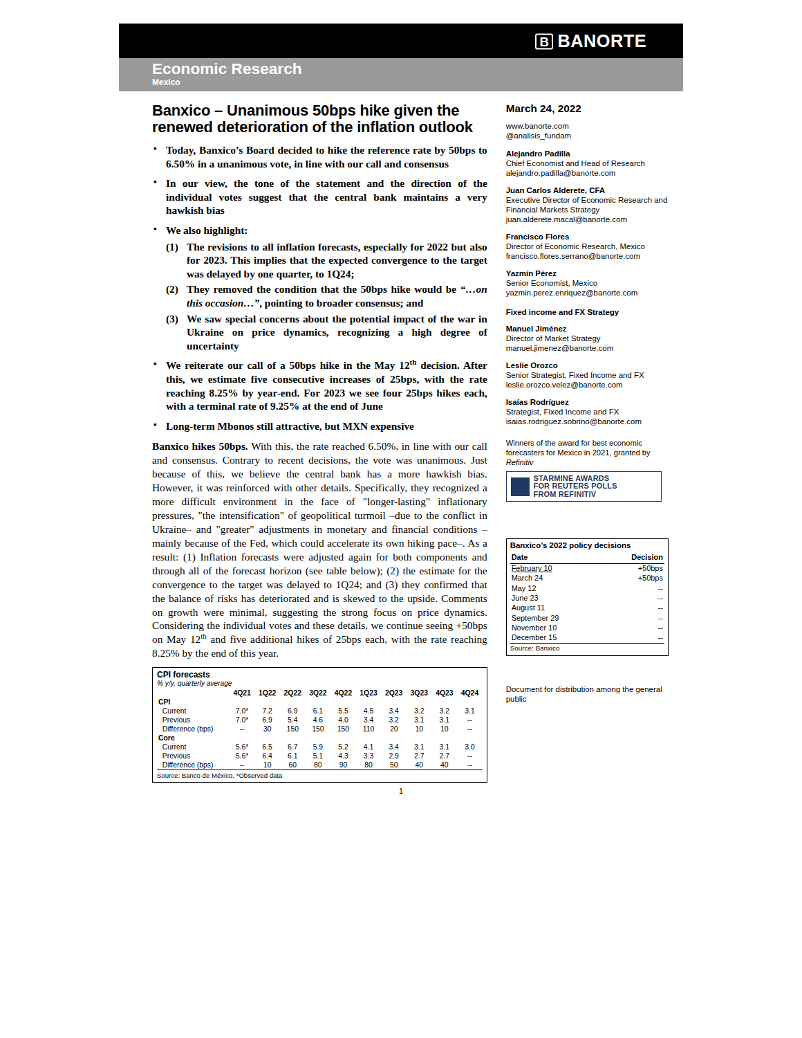BBANORTE
Economic Research
Mexico
Banxico – Unanimous 50bps hike given the renewed deterioration of the inflation outlook
Today, Banxico’s Board decided to hike the reference rate by 50bps to 6.50% in a unanimous vote, in line with our call and consensus
In our view, the tone of the statement and the direction of the individual votes suggest that the central bank maintains a very hawkish bias
We also highlight:
(1) The revisions to all inflation forecasts, especially for 2022 but also for 2023. This implies that the expected convergence to the target was delayed by one quarter, to 1Q24;
(2) They removed the condition that the 50bps hike would be “…on this occasion…”, pointing to broader consensus; and
(3) We saw special concerns about the potential impact of the war in Ukraine on price dynamics, recognizing a high degree of uncertainty
We reiterate our call of a 50bps hike in the May 12th decision. After this, we estimate five consecutive increases of 25bps, with the rate reaching 8.25% by year-end. For 2023 we see four 25bps hikes each, with a terminal rate of 9.25% at the end of June
Long-term Mbonos still attractive, but MXN expensive
Banxico hikes 50bps. With this, the rate reached 6.50%, in line with our call and consensus. Contrary to recent decisions, the vote was unanimous. Just because of this, we believe the central bank has a more hawkish bias. However, it was reinforced with other details. Specifically, they recognized a more difficult environment in the face of "longer-lasting" inflationary pressures, "the intensification" of geopolitical turmoil –due to the conflict in Ukraine– and "greater" adjustments in monetary and financial conditions –mainly because of the Fed, which could accelerate its own hiking pace–. As a result: (1) Inflation forecasts were adjusted again for both components and through all of the forecast horizon (see table below); (2) the estimate for the convergence to the target was delayed to 1Q24; and (3) they confirmed that the balance of risks has deteriorated and is skewed to the upside. Comments on growth were minimal, suggesting the strong focus on price dynamics. Considering the individual votes and these details, we continue seeing +50bps on May 12th and five additional hikes of 25bps each, with the rate reaching 8.25% by the end of this year.
CPI forecasts
% y/y, quarterly average
| | 4Q21 | 1Q22 | 2Q22 | 3Q22 | 4Q22 | 1Q23 | 2Q23 | 3Q23 | 4Q23 | 4Q24 |
| --- | --- | --- | --- | --- | --- | --- | --- | --- | --- | --- |
| CPI | |
| Current | 7.0* | 7.2 | 6.9 | 6.1 | 5.5 | 4.5 | 3.4 | 3.2 | 3.2 | 3.1 |
| Previous | 7.0* | 6.9 | 5.4 | 4.6 | 4.0 | 3.4 | 3.2 | 3.1 | 3.1 | -- |
| Difference (bps) | -- | 30 | 150 | 150 | 150 | 110 | 20 | 10 | 10 | -- |
| Core | |
| Current | 5.6* | 6.5 | 6.7 | 5.9 | 5.2 | 4.1 | 3.4 | 3.1 | 3.1 | 3.0 |
| Previous | 5.6* | 6.4 | 6.1 | 5.1 | 4.3 | 3.3 | 2.9 | 2.7 | 2.7 | -- |
| Difference (bps) | -- | 10 | 60 | 80 | 90 | 80 | 50 | 40 | 40 | -- |
Source: Banco de México. *Observed data
March 24, 2022
www.banorte.com
@analisis_fundam
Alejandro Padilla
Chief Economist and Head of Research
alejandro.padilla@banorte.com
Juan Carlos Alderete, CFA
Executive Director of Economic Research and Financial Markets Strategy
juan.alderete.macal@banorte.com
Francisco Flores
Director of Economic Research, Mexico
francisco.flores.serrano@banorte.com
Yazmín Pérez
Senior Economist, Mexico
yazmin.perez.enriquez@banorte.com
Fixed income and FX Strategy
Manuel Jiménez
Director of Market Strategy
manuel.jimenez@banorte.com
Leslie Orozco
Senior Strategist, Fixed Income and FX
leslie.orozco.velez@banorte.com
Isaías Rodríguez
Strategist, Fixed Income and FX
isaias.rodriguez.sobrino@banorte.com
Winners of the award for best economic forecasters for Mexico in 2021, granted by Refinitiv
STARMINE AWARDS
FOR REUTERS POLLS
FROM REFINITIV
Banxico’s 2022 policy decisions
| Date | Decision |
| --- | --- |
| February 10 | +50bps |
| March 24 | +50bps |
| May 12 | -- |
| June 23 | -- |
| August 11 | -- |
| September 29 | -- |
| November 10 | -- |
| December 15 | -- |
Source: Banxico
Document for distribution among the general public
1